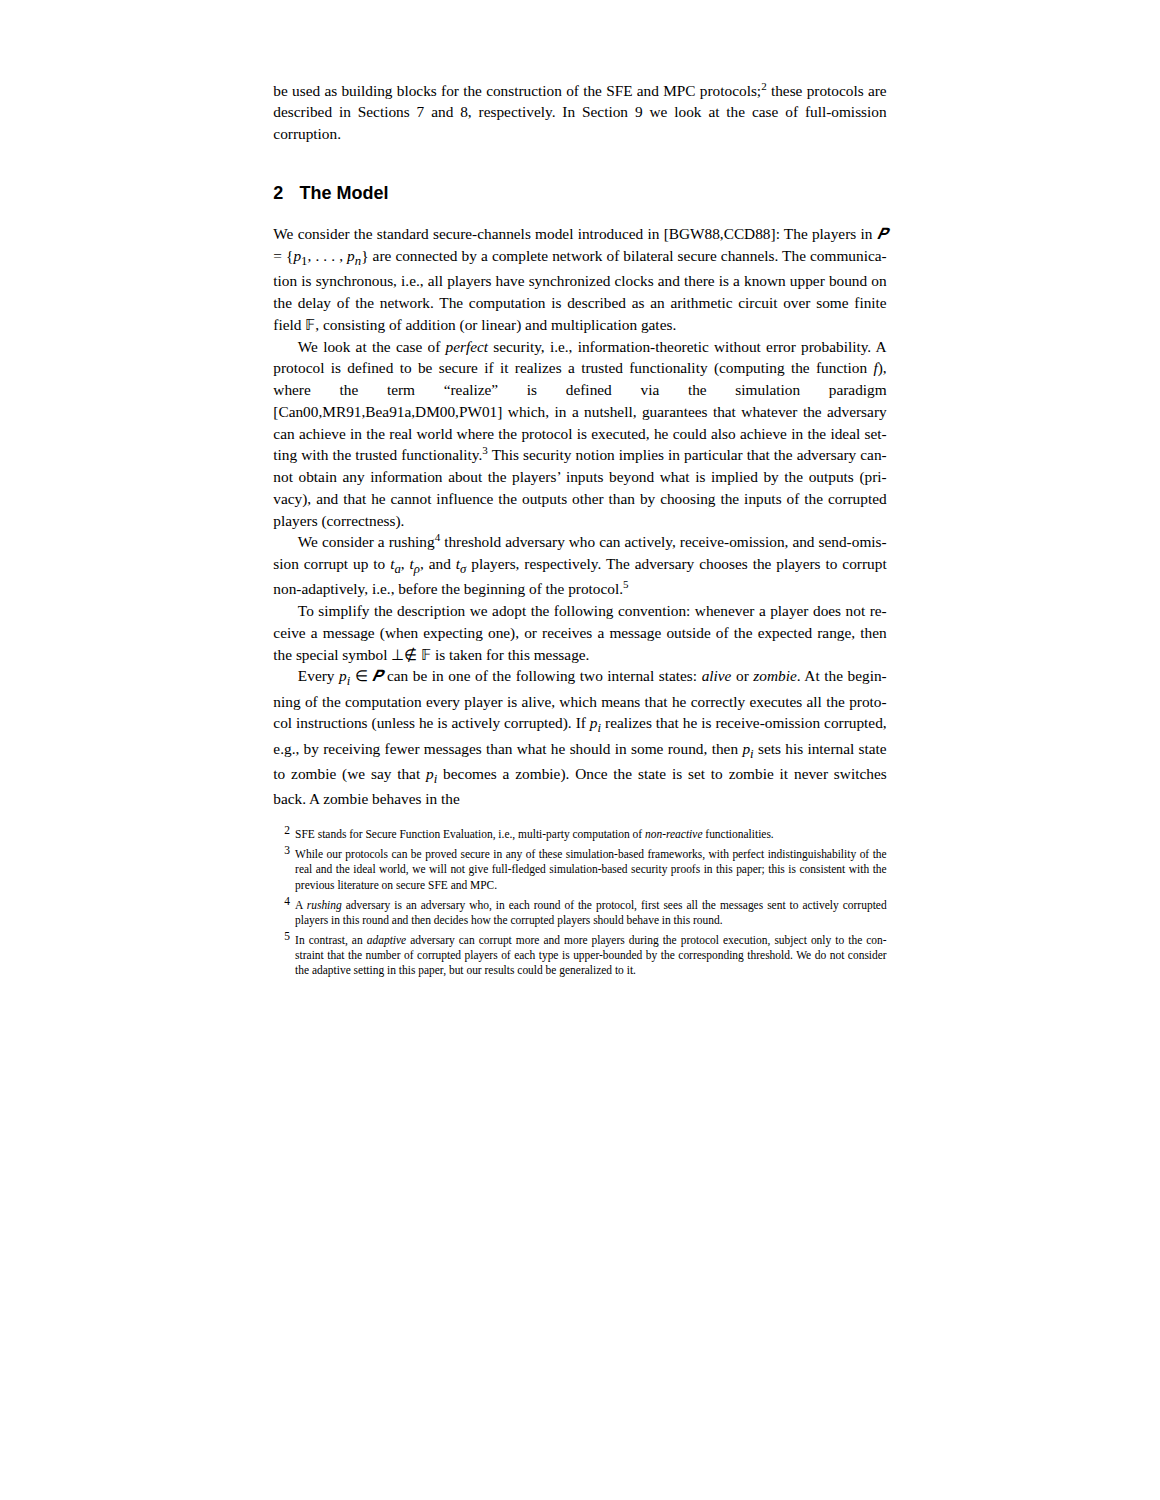be used as building blocks for the construction of the SFE and MPC protocols;2 these protocols are described in Sections 7 and 8, respectively. In Section 9 we look at the case of full-omission corruption.
2 The Model
We consider the standard secure-channels model introduced in [BGW88,CCD88]: The players in 𝑷 = {p1, . . . , pn} are connected by a complete network of bilateral secure channels. The communication is synchronous, i.e., all players have synchronized clocks and there is a known upper bound on the delay of the network. The computation is described as an arithmetic circuit over some finite field 𝔽, consisting of addition (or linear) and multiplication gates.
We look at the case of perfect security, i.e., information-theoretic without error probability. A protocol is defined to be secure if it realizes a trusted functionality (computing the function f), where the term “realize” is defined via the simulation paradigm [Can00,MR91,Bea91a,DM00,PW01] which, in a nutshell, guarantees that whatever the adversary can achieve in the real world where the protocol is executed, he could also achieve in the ideal setting with the trusted functionality.3 This security notion implies in particular that the adversary cannot obtain any information about the players’ inputs beyond what is implied by the outputs (privacy), and that he cannot influence the outputs other than by choosing the inputs of the corrupted players (correctness).
We consider a rushing4 threshold adversary who can actively, receive-omission, and send-omission corrupt up to ta, tρ, and tσ players, respectively. The adversary chooses the players to corrupt non-adaptively, i.e., before the beginning of the protocol.5
To simplify the description we adopt the following convention: whenever a player does not receive a message (when expecting one), or receives a message outside of the expected range, then the special symbol ⊥∉ 𝔽 is taken for this message.
Every pi ∈ 𝑷 can be in one of the following two internal states: alive or zombie. At the beginning of the computation every player is alive, which means that he correctly executes all the protocol instructions (unless he is actively corrupted). If pi realizes that he is receive-omission corrupted, e.g., by receiving fewer messages than what he should in some round, then pi sets his internal state to zombie (we say that pi becomes a zombie). Once the state is set to zombie it never switches back. A zombie behaves in the
2
SFE stands for Secure Function Evaluation, i.e., multi-party computation of non-reactive functionalities.
3
While our protocols can be proved secure in any of these simulation-based frameworks, with perfect indistinguishability of the real and the ideal world, we will not give full-fledged simulation-based security proofs in this paper; this is consistent with the previous literature on secure SFE and MPC.
4
A rushing adversary is an adversary who, in each round of the protocol, first sees all the messages sent to actively corrupted players in this round and then decides how the corrupted players should behave in this round.
5
In contrast, an adaptive adversary can corrupt more and more players during the protocol execution, subject only to the constraint that the number of corrupted players of each type is upper-bounded by the corresponding threshold. We do not consider the adaptive setting in this paper, but our results could be generalized to it.